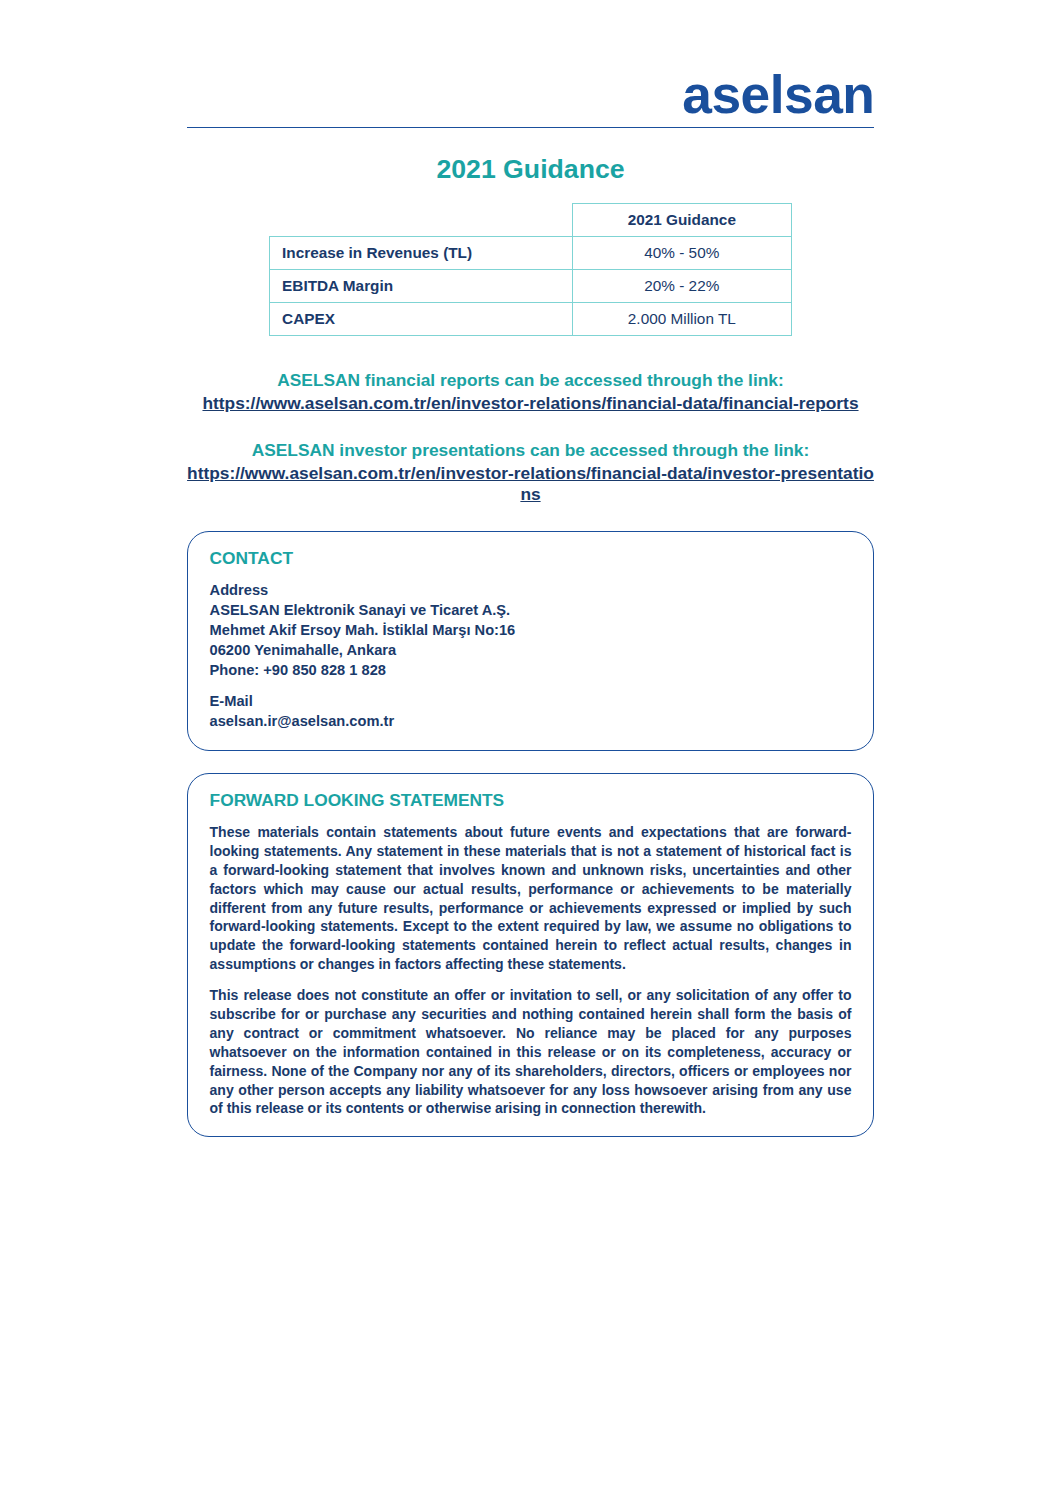aselsan
2021 Guidance
| | 2021 Guidance |
| --- | --- |
| Increase in Revenues (TL) | 40% - 50% |
| EBITDA Margin | 20% - 22% |
| CAPEX | 2.000 Million TL |
ASELSAN financial reports can be accessed through the link:
https://www.aselsan.com.tr/en/investor-relations/financial-data/financial-reports
ASELSAN investor presentations can be accessed through the link:
https://www.aselsan.com.tr/en/investor-relations/financial-data/investor-presentations
CONTACT
Address
ASELSAN Elektronik Sanayi ve Ticaret A.Ş.
Mehmet Akif Ersoy Mah. İstiklal Marşı No:16
06200 Yenimahalle, Ankara
Phone: +90 850 828 1 828
E-Mail
aselsan.ir@aselsan.com.tr
FORWARD LOOKING STATEMENTS
These materials contain statements about future events and expectations that are forward-looking statements. Any statement in these materials that is not a statement of historical fact is a forward-looking statement that involves known and unknown risks, uncertainties and other factors which may cause our actual results, performance or achievements to be materially different from any future results, performance or achievements expressed or implied by such forward-looking statements. Except to the extent required by law, we assume no obligations to update the forward-looking statements contained herein to reflect actual results, changes in assumptions or changes in factors affecting these statements.
This release does not constitute an offer or invitation to sell, or any solicitation of any offer to subscribe for or purchase any securities and nothing contained herein shall form the basis of any contract or commitment whatsoever. No reliance may be placed for any purposes whatsoever on the information contained in this release or on its completeness, accuracy or fairness. None of the Company nor any of its shareholders, directors, officers or employees nor any other person accepts any liability whatsoever for any loss howsoever arising from any use of this release or its contents or otherwise arising in connection therewith.